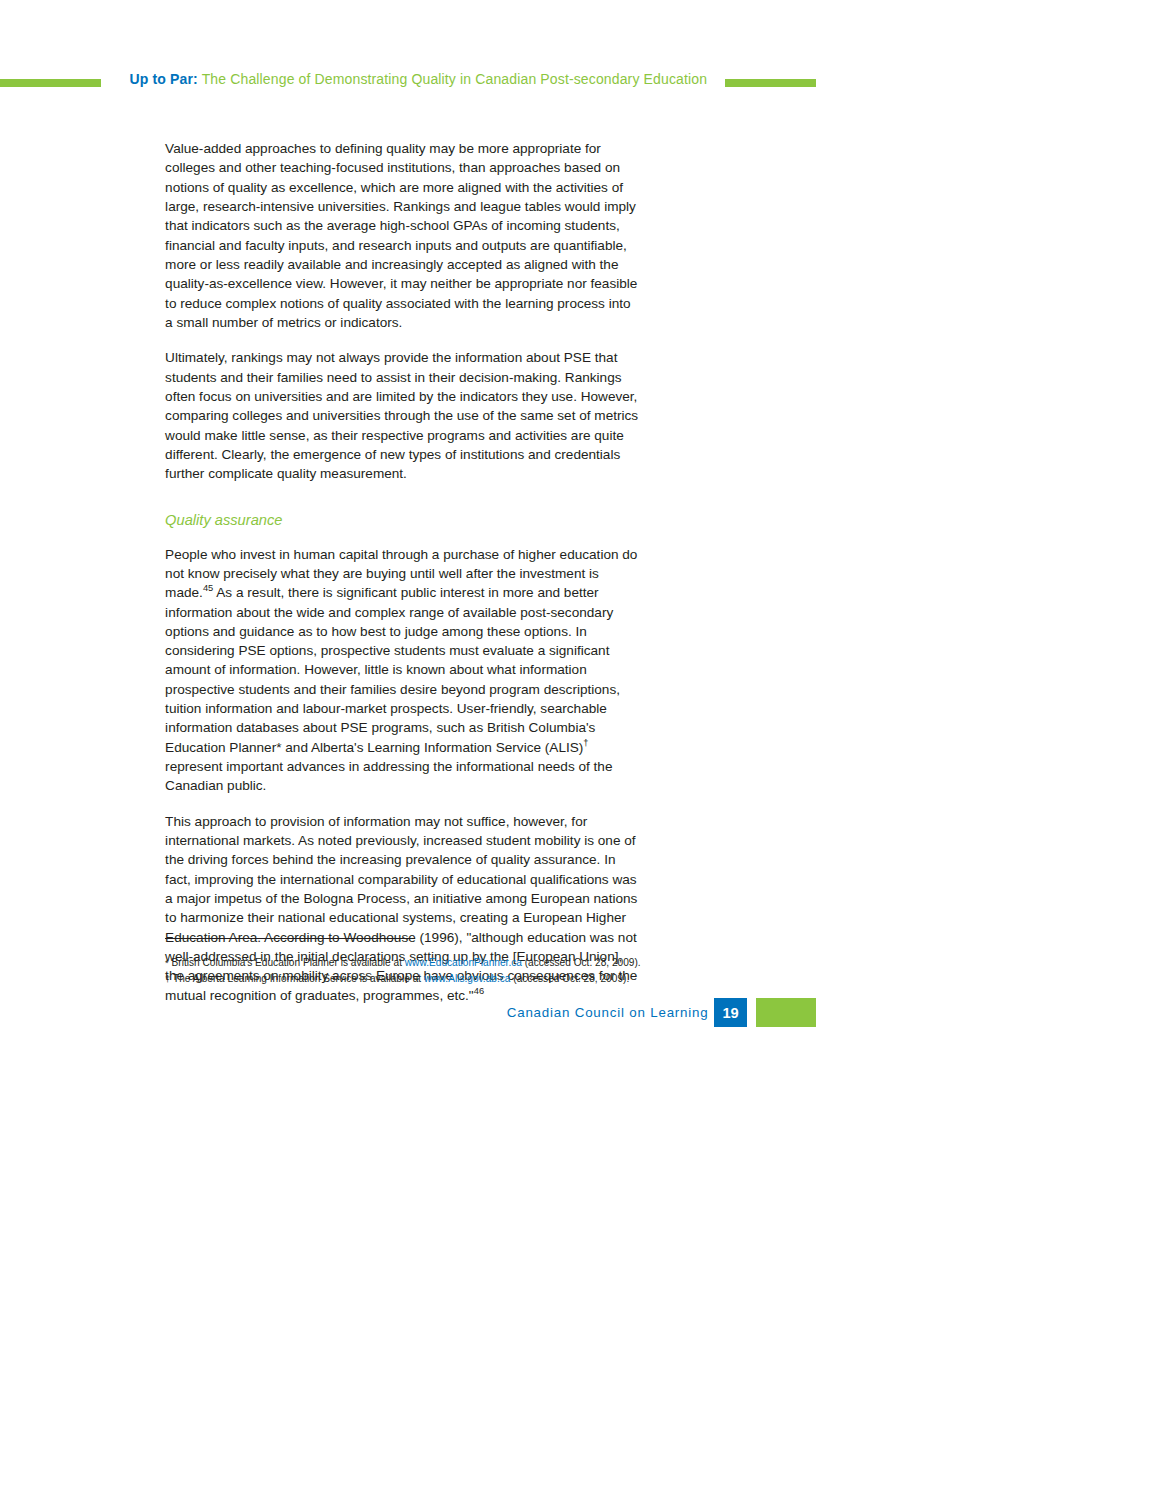Up to Par: The Challenge of Demonstrating Quality in Canadian Post-secondary Education
Value-added approaches to defining quality may be more appropriate for colleges and other teaching-focused institutions, than approaches based on notions of quality as excellence, which are more aligned with the activities of large, research-intensive universities. Rankings and league tables would imply that indicators such as the average high-school GPAs of incoming students, financial and faculty inputs, and research inputs and outputs are quantifiable, more or less readily available and increasingly accepted as aligned with the quality-as-excellence view. However, it may neither be appropriate nor feasible to reduce complex notions of quality associated with the learning process into a small number of metrics or indicators.
Ultimately, rankings may not always provide the information about PSE that students and their families need to assist in their decision-making. Rankings often focus on universities and are limited by the indicators they use. However, comparing colleges and universities through the use of the same set of metrics would make little sense, as their respective programs and activities are quite different. Clearly, the emergence of new types of institutions and credentials further complicate quality measurement.
Quality assurance
People who invest in human capital through a purchase of higher education do not know precisely what they are buying until well after the investment is made.45 As a result, there is significant public interest in more and better information about the wide and complex range of available post-secondary options and guidance as to how best to judge among these options. In considering PSE options, prospective students must evaluate a significant amount of information. However, little is known about what information prospective students and their families desire beyond program descriptions, tuition information and labour-market prospects. User-friendly, searchable information databases about PSE programs, such as British Columbia's Education Planner* and Alberta's Learning Information Service (ALIS)† represent important advances in addressing the informational needs of the Canadian public.
This approach to provision of information may not suffice, however, for international markets. As noted previously, increased student mobility is one of the driving forces behind the increasing prevalence of quality assurance. In fact, improving the international comparability of educational qualifications was a major impetus of the Bologna Process, an initiative among European nations to harmonize their national educational systems, creating a European Higher Education Area. According to Woodhouse (1996), "although education was not well-addressed in the initial declarations setting up by the [European Union], the agreements on mobility across Europe have obvious consequences for the mutual recognition of graduates, programmes, etc."46
* British Columbia's Education Planner is available at www.EducationPlanner.ca (accessed Oct. 28, 2009).
† The Alberta Learning Information Service is available at www.Alis.gov.ab.ca (accessed Oct. 28, 2009).
Canadian Council on Learning
19